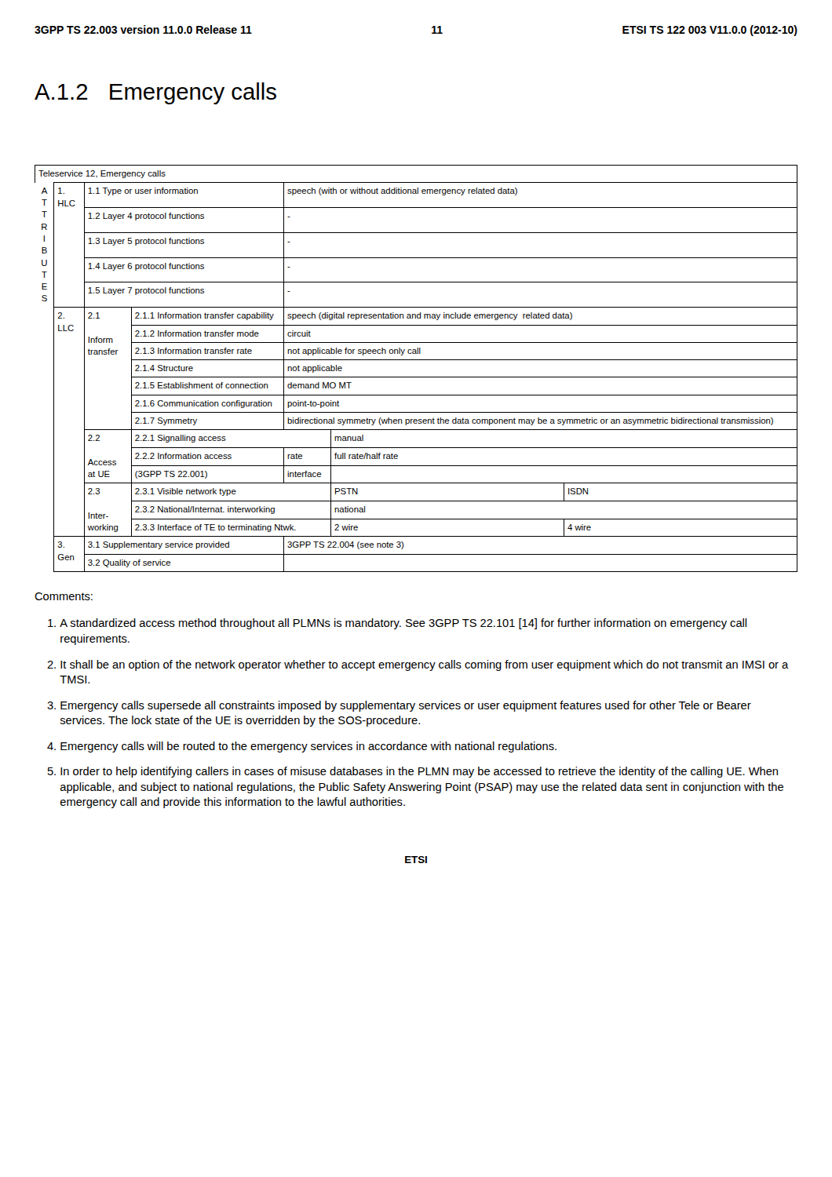3GPP TS 22.003 version 11.0.0 Release 11 11 ETSI TS 122 003 V11.0.0 (2012-10)
A.1.2 Emergency calls
| Teleservice 12, Emergency calls |
| A T T R I B U T E S | 1. HLC | 1.1 Type or user information | speech (with or without additional emergency related data) |
| 1.2 Layer 4 protocol functions | - |
| 1.3 Layer 5 protocol functions | - |
| 1.4 Layer 6 protocol functions | - |
| 1.5 Layer 7 protocol functions | - |
| | 2. LLC | 2.1 Inform transfer | 2.1.1 Information transfer capability | speech (digital representation and may include emergency related data) |
| 2.1.2 Information transfer mode | circuit |
| 2.1.3 Information transfer rate | not applicable for speech only call |
| 2.1.4 Structure | not applicable |
| 2.1.5 Establishment of connection | demand MO MT |
| 2.1.6 Communication configuration | point-to-point |
| 2.1.7 Symmetry | bidirectional symmetry (when present the data component may be a symmetric or an asymmetric bidirectional transmission) |
| 2.2 Access at UE | 2.2.1 Signalling access | manual |
| 2.2.2 Information access | rate | full rate/half rate |
| (3GPP TS 22.001) | interface | |
| 2.3 Inter- working | 2.3.1 Visible network type | PSTN | ISDN |
| 2.3.2 National/Internat. interworking | national |
| 2.3.3 Interface of TE to terminating Ntwk. | 2 wire | 4 wire |
| | 3. Gen | 3.1 Supplementary service provided | 3GPP TS 22.004 (see note 3) |
| 3.2 Quality of service | |
Comments:
A standardized access method throughout all PLMNs is mandatory. See 3GPP TS 22.101 [14] for further information on emergency call requirements.
It shall be an option of the network operator whether to accept emergency calls coming from user equipment which do not transmit an IMSI or a TMSI.
Emergency calls supersede all constraints imposed by supplementary services or user equipment features used for other Tele or Bearer services. The lock state of the UE is overridden by the SOS-procedure.
Emergency calls will be routed to the emergency services in accordance with national regulations.
In order to help identifying callers in cases of misuse databases in the PLMN may be accessed to retrieve the identity of the calling UE. When applicable, and subject to national regulations, the Public Safety Answering Point (PSAP) may use the related data sent in conjunction with the emergency call and provide this information to the lawful authorities.
ETSI